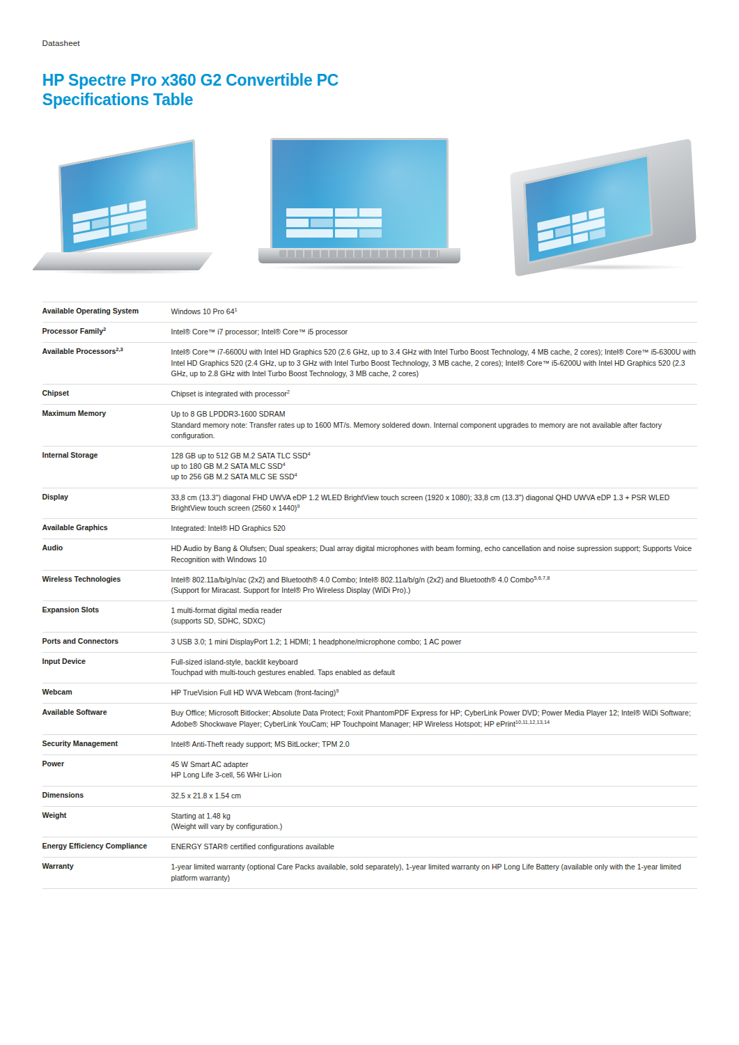Datasheet
HP Spectre Pro x360 G2 Convertible PC
Specifications Table
| Available Operating System | Windows 10 Pro 64 1 |
| Processor Family 2 | Intel® Core™ i7 processor; Intel® Core™ i5 processor |
| Available Processors 2,3 | Intel® Core™ i7-6600U with Intel HD Graphics 520 (2.6 GHz, up to 3.4 GHz with Intel Turbo Boost Technology, 4 MB cache, 2 cores); Intel® Core™ i5-6300U with Intel HD Graphics 520 (2.4 GHz, up to 3 GHz with Intel Turbo Boost Technology, 3 MB cache, 2 cores); Intel® Core™ i5-6200U with Intel HD Graphics 520 (2.3 GHz, up to 2.8 GHz with Intel Turbo Boost Technology, 3 MB cache, 2 cores) |
| Chipset | Chipset is integrated with processor 2 |
| Maximum Memory | Up to 8 GB LPDDR3-1600 SDRAM Standard memory note: Transfer rates up to 1600 MT/s. Memory soldered down. Internal component upgrades to memory are not available after factory configuration. |
| Internal Storage | 128 GB up to 512 GB M.2 SATA TLC SSD 4 up to 180 GB M.2 SATA MLC SSD 4 up to 256 GB M.2 SATA MLC SE SSD 4 |
| Display | 33,8 cm (13.3") diagonal FHD UWVA eDP 1.2 WLED BrightView touch screen (1920 x 1080); 33,8 cm (13.3") diagonal QHD UWVA eDP 1.3 + PSR WLED BrightView touch screen (2560 x 1440) 9 |
| Available Graphics | Integrated: Intel® HD Graphics 520 |
| Audio | HD Audio by Bang & Olufsen; Dual speakers; Dual array digital microphones with beam forming, echo cancellation and noise supression support; Supports Voice Recognition with Windows 10 |
| Wireless Technologies | Intel® 802.11a/b/g/n/ac (2x2) and Bluetooth® 4.0 Combo; Intel® 802.11a/b/g/n (2x2) and Bluetooth® 4.0 Combo 5,6,7,8 (Support for Miracast. Support for Intel® Pro Wireless Display (WiDi Pro).) |
| Expansion Slots | 1 multi-format digital media reader (supports SD, SDHC, SDXC) |
| Ports and Connectors | 3 USB 3.0; 1 mini DisplayPort 1.2; 1 HDMI; 1 headphone/microphone combo; 1 AC power |
| Input Device | Full-sized island-style, backlit keyboard Touchpad with multi-touch gestures enabled. Taps enabled as default |
| Webcam | HP TrueVision Full HD WVA Webcam (front-facing) 9 |
| Available Software | Buy Office; Microsoft Bitlocker; Absolute Data Protect; Foxit PhantomPDF Express for HP; CyberLink Power DVD; Power Media Player 12; Intel® WiDi Software; Adobe® Shockwave Player; CyberLink YouCam; HP Touchpoint Manager; HP Wireless Hotspot; HP ePrint 10,11,12,13,14 |
| Security Management | Intel® Anti-Theft ready support; MS BitLocker; TPM 2.0 |
| Power | 45 W Smart AC adapter HP Long Life 3-cell, 56 WHr Li-ion |
| Dimensions | 32.5 x 21.8 x 1.54 cm |
| Weight | Starting at 1.48 kg (Weight will vary by configuration.) |
| Energy Efficiency Compliance | ENERGY STAR® certified configurations available |
| Warranty | 1-year limited warranty (optional Care Packs available, sold separately), 1-year limited warranty on HP Long Life Battery (available only with the 1-year limited platform warranty) |